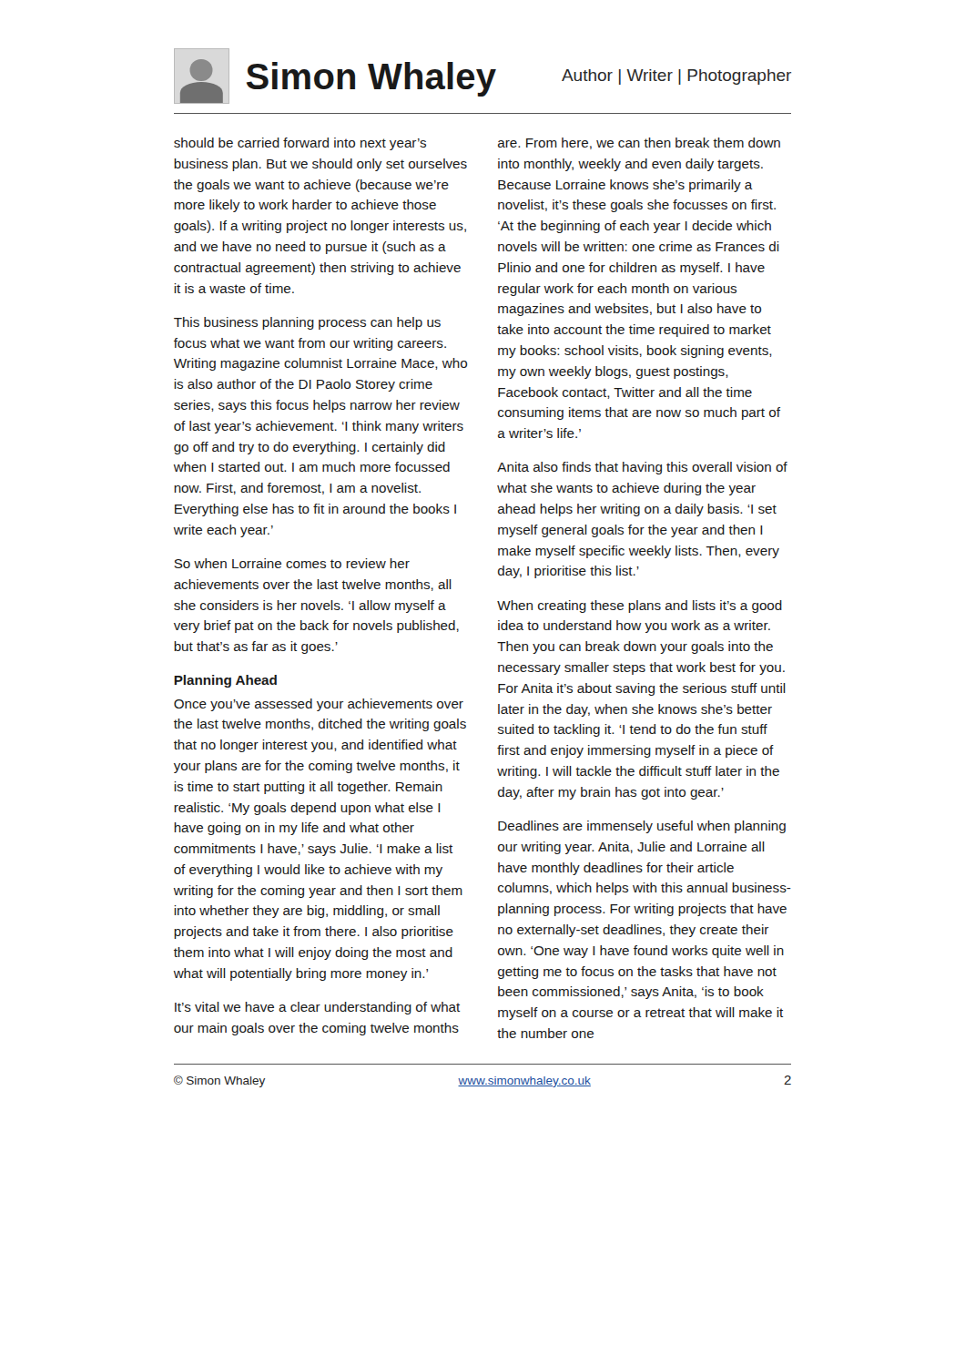Simon Whaley
Author | Writer | Photographer
should be carried forward into next year’s business plan. But we should only set ourselves the goals we want to achieve (because we’re more likely to work harder to achieve those goals). If a writing project no longer interests us, and we have no need to pursue it (such as a contractual agreement) then striving to achieve it is a waste of time.
This business planning process can help us focus what we want from our writing careers. Writing magazine columnist Lorraine Mace, who is also author of the DI Paolo Storey crime series, says this focus helps narrow her review of last year’s achievement. ‘I think many writers go off and try to do everything. I certainly did when I started out. I am much more focussed now. First, and foremost, I am a novelist. Everything else has to fit in around the books I write each year.’
So when Lorraine comes to review her achievements over the last twelve months, all she considers is her novels. ‘I allow myself a very brief pat on the back for novels published, but that’s as far as it goes.’
Planning Ahead
Once you’ve assessed your achievements over the last twelve months, ditched the writing goals that no longer interest you, and identified what your plans are for the coming twelve months, it is time to start putting it all together. Remain realistic. ‘My goals depend upon what else I have going on in my life and what other commitments I have,’ says Julie. ‘I make a list of everything I would like to achieve with my writing for the coming year and then I sort them into whether they are big, middling, or small projects and take it from there. I also prioritise them into what I will enjoy doing the most and what will potentially bring more money in.’
It’s vital we have a clear understanding of what our main goals over the coming twelve months are. From here, we can then break them down into monthly, weekly and even daily targets. Because Lorraine knows she’s primarily a novelist, it’s these goals she focusses on first. ‘At the beginning of each year I decide which novels will be written: one crime as Frances di Plinio and one for children as myself. I have regular work for each month on various magazines and websites, but I also have to take into account the time required to market my books: school visits, book signing events, my own weekly blogs, guest postings, Facebook contact, Twitter and all the time consuming items that are now so much part of a writer’s life.’
Anita also finds that having this overall vision of what she wants to achieve during the year ahead helps her writing on a daily basis. ‘I set myself general goals for the year and then I make myself specific weekly lists. Then, every day, I prioritise this list.’
When creating these plans and lists it’s a good idea to understand how you work as a writer. Then you can break down your goals into the necessary smaller steps that work best for you. For Anita it’s about saving the serious stuff until later in the day, when she knows she’s better suited to tackling it. ‘I tend to do the fun stuff first and enjoy immersing myself in a piece of writing. I will tackle the difficult stuff later in the day, after my brain has got into gear.’
Deadlines are immensely useful when planning our writing year. Anita, Julie and Lorraine all have monthly deadlines for their article columns, which helps with this annual business-planning process. For writing projects that have no externally-set deadlines, they create their own. ‘One way I have found works quite well in getting me to focus on the tasks that have not been commissioned,’ says Anita, ‘is to book myself on a course or a retreat that will make it the number one
© Simon Whaley
www.simonwhaley.co.uk
2